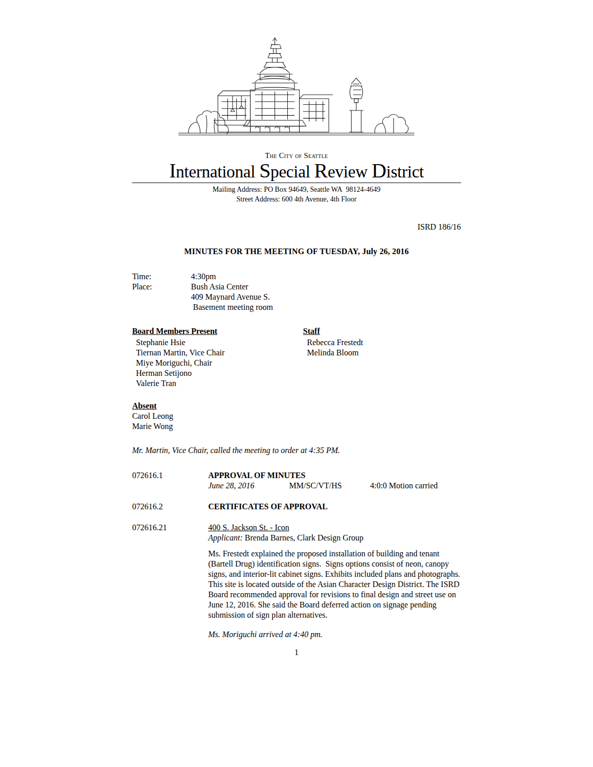The City of Seattle
International Special Review District
Mailing Address: PO Box 94649, Seattle WA 98124-4649
Street Address: 600 4th Avenue, 4th Floor
ISRD 186/16
MINUTES FOR THE MEETING OF TUESDAY, July 26, 2016
| Time: | 4:30pm |
| Place: | Bush Asia Center |
| | 409 Maynard Avenue S. |
| | Basement meeting room |
| Board Members Present Stephanie Hsie Tiernan Martin, Vice Chair Miye Moriguchi, Chair Herman Setijono Valerie Tran | Staff Rebecca Frestedt Melinda Bloom |
Absent
Carol Leong
Marie Wong
Mr. Martin, Vice Chair, called the meeting to order at 4:35 PM.
072616.1
Approval of Minutes
June 28, 2016 MM/SC/VT/HS 4:0:0 Motion carried
072616.2
Certificates of Approval
072616.21
400 S. Jackson St. - Icon
Applicant: Brenda Barnes, Clark Design Group
Ms. Frestedt explained the proposed installation of building and tenant (Bartell Drug) identification signs. Signs options consist of neon, canopy signs, and interior-lit cabinet signs. Exhibits included plans and photographs. This site is located outside of the Asian Character Design District. The ISRD Board recommended approval for revisions to final design and street use on June 12, 2016. She said the Board deferred action on signage pending submission of sign plan alternatives.
Ms. Moriguchi arrived at 4:40 pm.
1